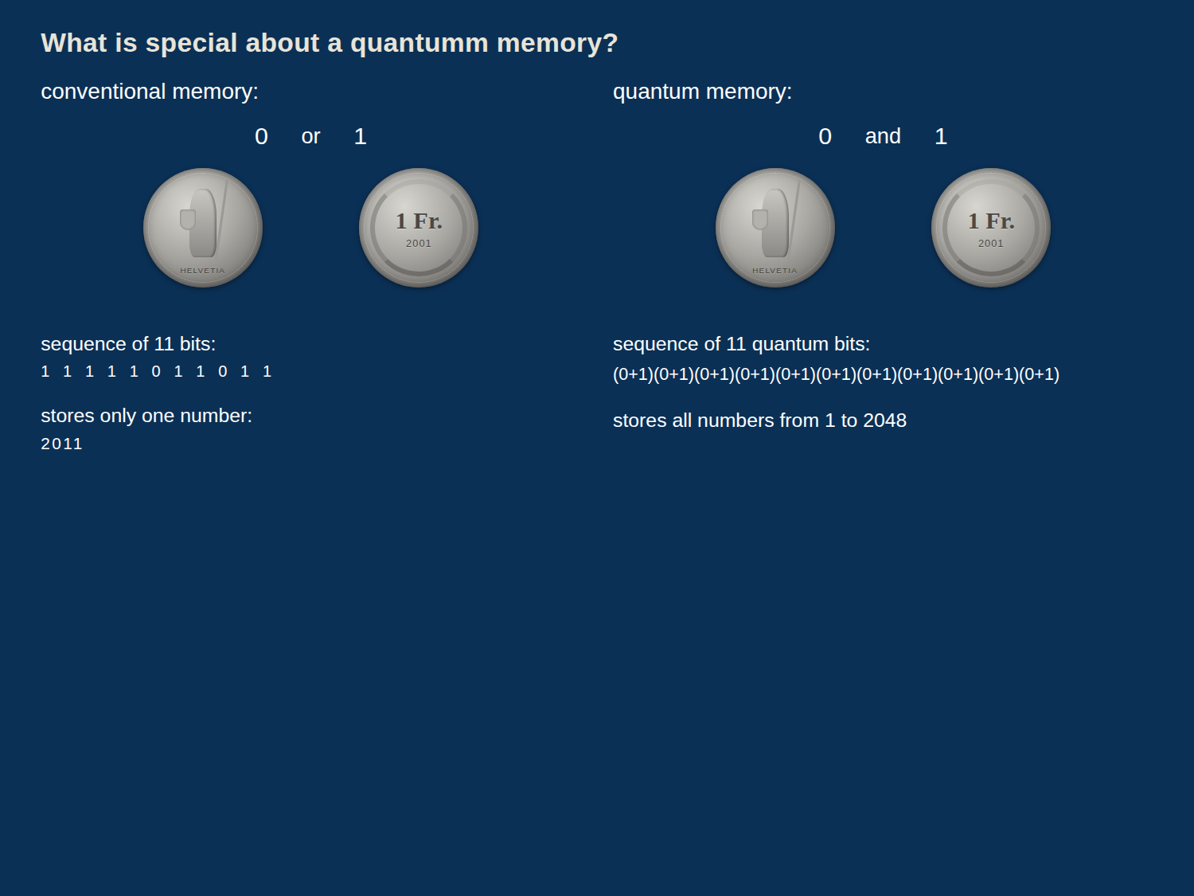What is special about a quantumm memory?
conventional memory:
0 or 1
Helvetia
1 Fr.
2001
sequence of 11 bits:
1 1 1 1 1 0 1 1 0 1 1
stores only one number:
2011
quantum memory:
0 and 1
Helvetia
1 Fr.
2001
sequence of 11 quantum bits:
(0+1)(0+1)(0+1)(0+1)(0+1)(0+1)(0+1)(0+1)(0+1)(0+1)(0+1)
stores all numbers from 1 to 2048